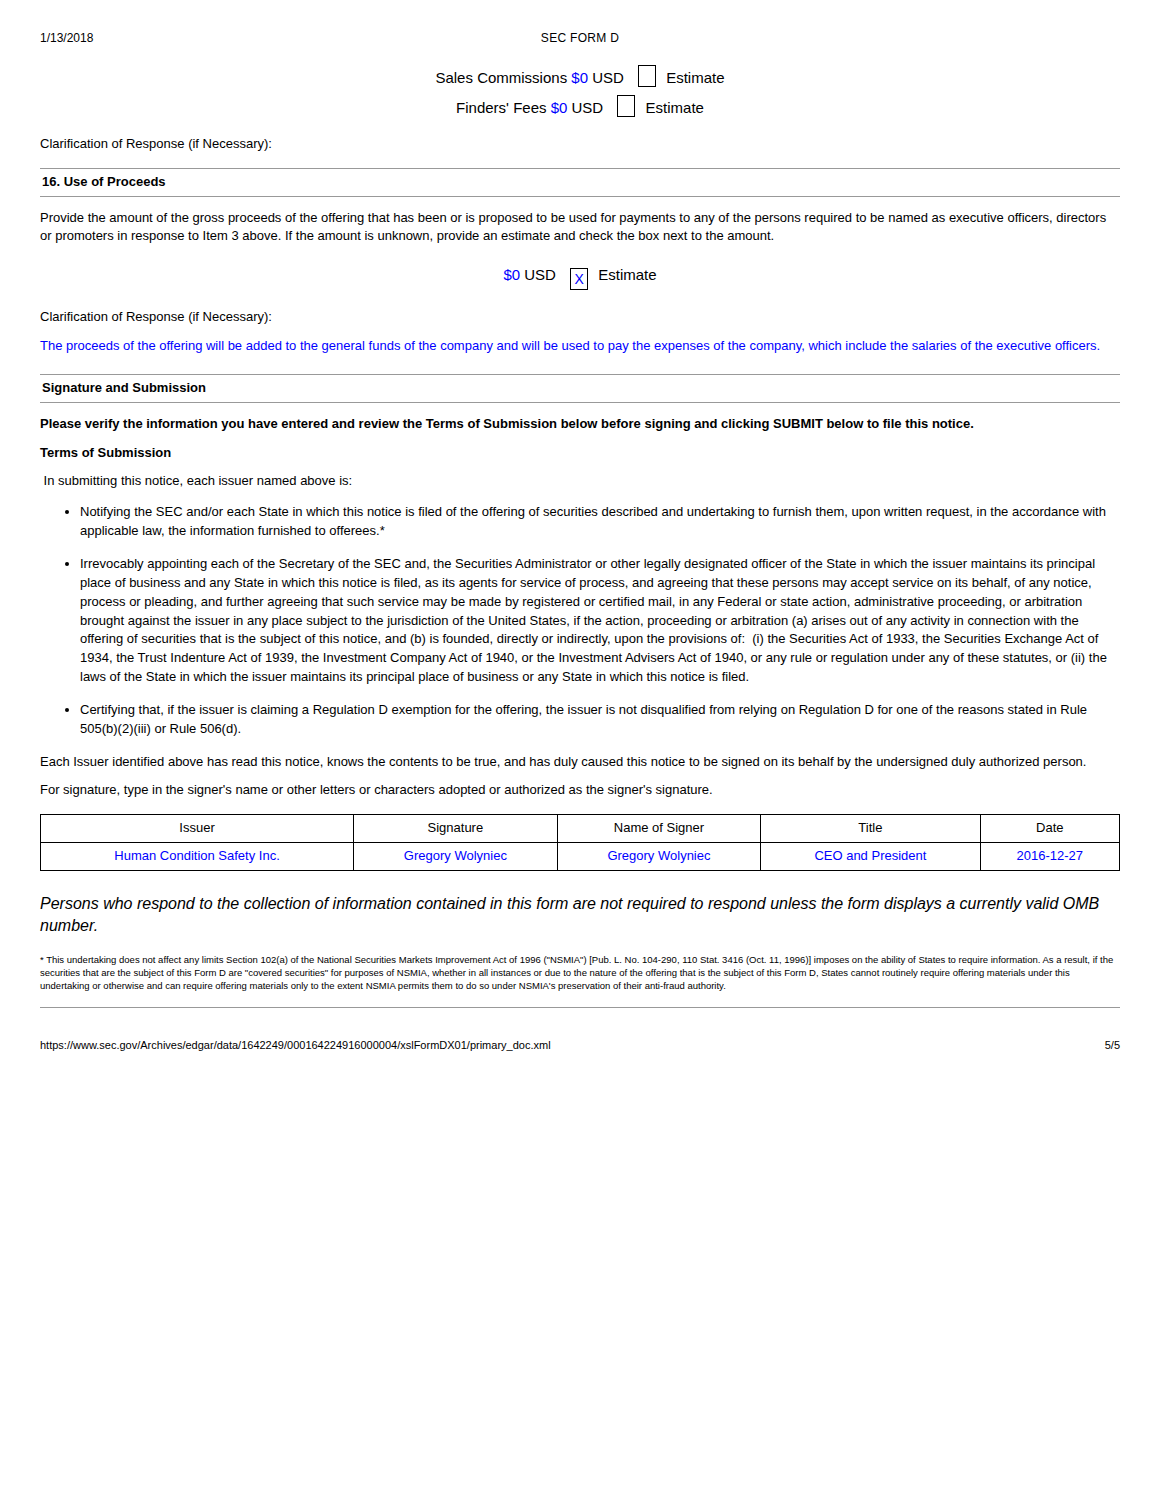1/13/2018
SEC FORM D
Sales Commissions $0 USD Estimate
Finders' Fees $0 USD Estimate
Clarification of Response (if Necessary):
16. Use of Proceeds
Provide the amount of the gross proceeds of the offering that has been or is proposed to be used for payments to any of the persons required to be named as executive officers, directors or promoters in response to Item 3 above. If the amount is unknown, provide an estimate and check the box next to the amount.
$0 USD Estimate
Clarification of Response (if Necessary):
The proceeds of the offering will be added to the general funds of the company and will be used to pay the expenses of the company, which include the salaries of the executive officers.
Signature and Submission
Please verify the information you have entered and review the Terms of Submission below before signing and clicking SUBMIT below to file this notice.
Terms of Submission
In submitting this notice, each issuer named above is:
Notifying the SEC and/or each State in which this notice is filed of the offering of securities described and undertaking to furnish them, upon written request, in the accordance with applicable law, the information furnished to offerees.*
Irrevocably appointing each of the Secretary of the SEC and, the Securities Administrator or other legally designated officer of the State in which the issuer maintains its principal place of business and any State in which this notice is filed, as its agents for service of process, and agreeing that these persons may accept service on its behalf, of any notice, process or pleading, and further agreeing that such service may be made by registered or certified mail, in any Federal or state action, administrative proceeding, or arbitration brought against the issuer in any place subject to the jurisdiction of the United States, if the action, proceeding or arbitration (a) arises out of any activity in connection with the offering of securities that is the subject of this notice, and (b) is founded, directly or indirectly, upon the provisions of: (i) the Securities Act of 1933, the Securities Exchange Act of 1934, the Trust Indenture Act of 1939, the Investment Company Act of 1940, or the Investment Advisers Act of 1940, or any rule or regulation under any of these statutes, or (ii) the laws of the State in which the issuer maintains its principal place of business or any State in which this notice is filed.
Certifying that, if the issuer is claiming a Regulation D exemption for the offering, the issuer is not disqualified from relying on Regulation D for one of the reasons stated in Rule 505(b)(2)(iii) or Rule 506(d).
Each Issuer identified above has read this notice, knows the contents to be true, and has duly caused this notice to be signed on its behalf by the undersigned duly authorized person.
For signature, type in the signer's name or other letters or characters adopted or authorized as the signer's signature.
| Issuer | Signature | Name of Signer | Title | Date |
| --- | --- | --- | --- | --- |
| Human Condition Safety Inc. | Gregory Wolyniec | Gregory Wolyniec | CEO and President | 2016-12-27 |
Persons who respond to the collection of information contained in this form are not required to respond unless the form displays a currently valid OMB number.
* This undertaking does not affect any limits Section 102(a) of the National Securities Markets Improvement Act of 1996 ("NSMIA") [Pub. L. No. 104-290, 110 Stat. 3416 (Oct. 11, 1996)] imposes on the ability of States to require information. As a result, if the securities that are the subject of this Form D are "covered securities" for purposes of NSMIA, whether in all instances or due to the nature of the offering that is the subject of this Form D, States cannot routinely require offering materials under this undertaking or otherwise and can require offering materials only to the extent NSMIA permits them to do so under NSMIA's preservation of their anti-fraud authority.
https://www.sec.gov/Archives/edgar/data/1642249/000164224916000004/xslFormDX01/primary_doc.xml
5/5